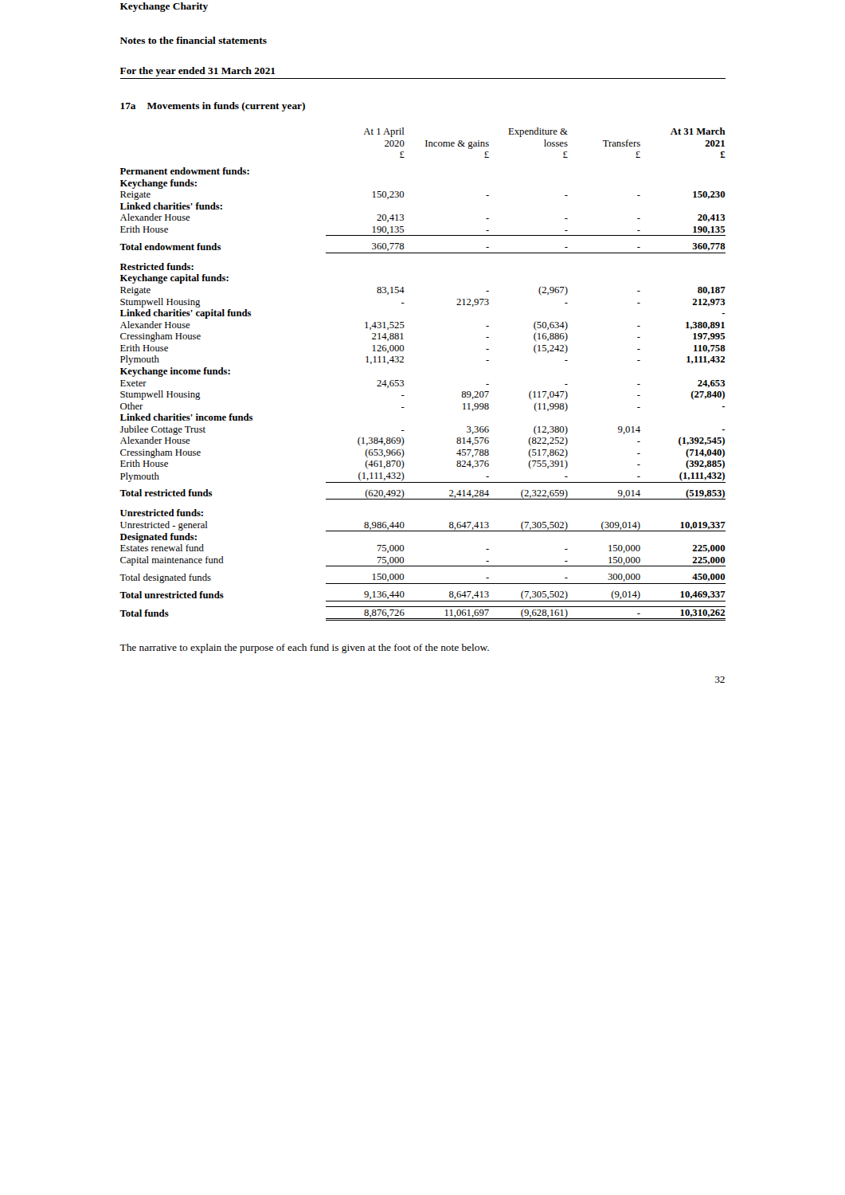Keychange Charity
Notes to the financial statements
For the year ended 31 March 2021
17a Movements in funds (current year)
| | At 1 April | | Expenditure & | | At 31 March |
| | 2020 | Income & gains | losses | Transfers | 2021 |
| | £ | £ | £ | £ | £ |
| Permanent endowment funds: | | | | | |
| Keychange funds: | | | | | |
| Reigate | 150,230 | - | - | - | 150,230 |
| Linked charities' funds: | | | | | |
| Alexander House | 20,413 | - | - | - | 20,413 |
| Erith House | 190,135 | - | - | - | 190,135 |
| Total endowment funds | 360,778 | - | - | - | 360,778 |
| Restricted funds: | | | | | |
| Keychange capital funds: | | | | | |
| Reigate | 83,154 | - | (2,967) | - | 80,187 |
| Stumpwell Housing | - | 212,973 | - | - | 212,973 |
| Linked charities' capital funds | | | | | - |
| Alexander House | 1,431,525 | - | (50,634) | - | 1,380,891 |
| Cressingham House | 214,881 | - | (16,886) | - | 197,995 |
| Erith House | 126,000 | - | (15,242) | - | 110,758 |
| Plymouth | 1,111,432 | - | - | - | 1,111,432 |
| Keychange income funds: | | | | | |
| Exeter | 24,653 | - | - | - | 24,653 |
| Stumpwell Housing | - | 89,207 | (117,047) | - | (27,840) |
| Other | - | 11,998 | (11,998) | - | - |
| Linked charities' income funds | | | | | |
| Jubilee Cottage Trust | - | 3,366 | (12,380) | 9,014 | - |
| Alexander House | (1,384,869) | 814,576 | (822,252) | - | (1,392,545) |
| Cressingham House | (653,966) | 457,788 | (517,862) | - | (714,040) |
| Erith House | (461,870) | 824,376 | (755,391) | - | (392,885) |
| Plymouth | (1,111,432) | - | - | - | (1,111,432) |
| Total restricted funds | (620,492) | 2,414,284 | (2,322,659) | 9,014 | (519,853) |
| Unrestricted funds: | | | | | |
| Unrestricted - general | 8,986,440 | 8,647,413 | (7,305,502) | (309,014) | 10,019,337 |
| Designated funds: | | | | | |
| Estates renewal fund | 75,000 | - | - | 150,000 | 225,000 |
| Capital maintenance fund | 75,000 | - | - | 150,000 | 225,000 |
| Total designated funds | 150,000 | - | - | 300,000 | 450,000 |
| Total unrestricted funds | 9,136,440 | 8,647,413 | (7,305,502) | (9,014) | 10,469,337 |
| Total funds | 8,876,726 | 11,061,697 | (9,628,161) | - | 10,310,262 |
The narrative to explain the purpose of each fund is given at the foot of the note below.
32